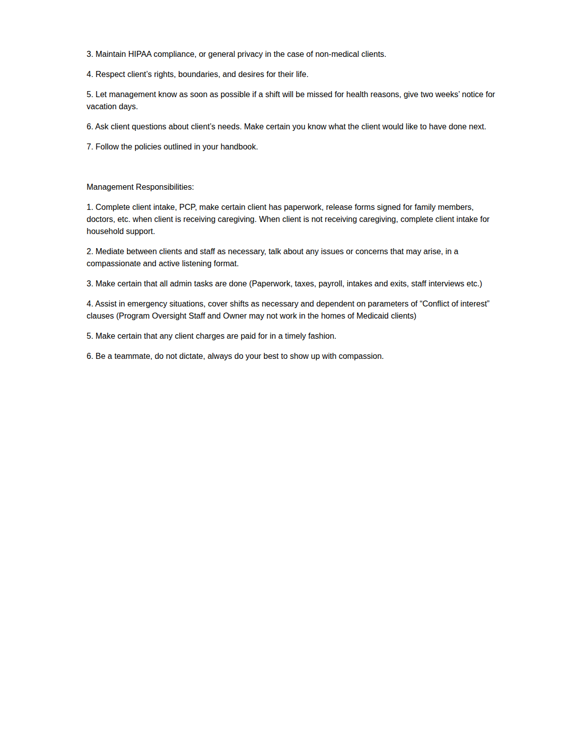3. Maintain HIPAA compliance, or general privacy in the case of non-medical clients.
4. Respect client’s rights, boundaries, and desires for their life.
5. Let management know as soon as possible if a shift will be missed for health reasons, give two weeks’ notice for vacation days.
6. Ask client questions about client’s needs. Make certain you know what the client would like to have done next.
7. Follow the policies outlined in your handbook.
Management Responsibilities:
1. Complete client intake, PCP, make certain client has paperwork, release forms signed for family members, doctors, etc. when client is receiving caregiving. When client is not receiving caregiving, complete client intake for household support.
2. Mediate between clients and staff as necessary, talk about any issues or concerns that may arise, in a compassionate and active listening format.
3. Make certain that all admin tasks are done (Paperwork, taxes, payroll, intakes and exits, staff interviews etc.)
4. Assist in emergency situations, cover shifts as necessary and dependent on parameters of “Conflict of interest” clauses (Program Oversight Staff and Owner may not work in the homes of Medicaid clients)
5. Make certain that any client charges are paid for in a timely fashion.
6. Be a teammate, do not dictate, always do your best to show up with compassion.